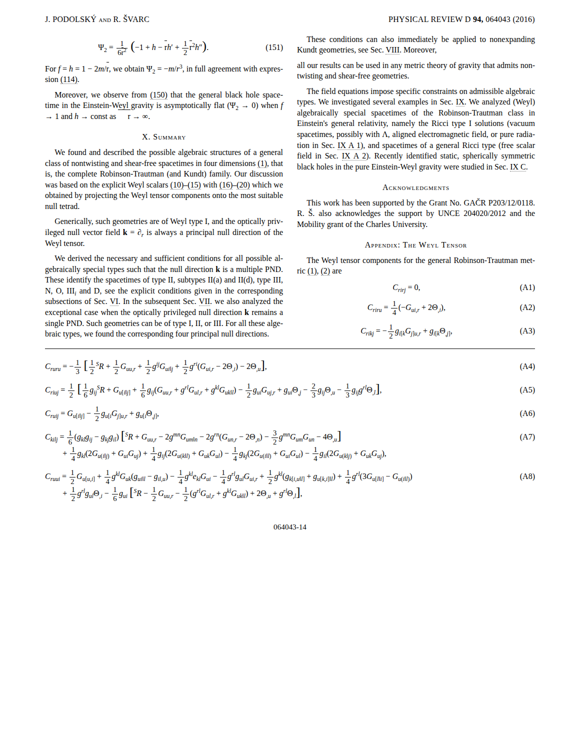J. PODOLSKÝ and R. ŠVARC
PHYSICAL REVIEW D 94, 064043 (2016)
Ψ2 = 16r2 (−1 + h − rh′ + 12 r2h″).
(151)
For f = h = 1 − 2m/r, we obtain Ψ2 = −m/r3, in full agreement with expression (114).
Moreover, we observe from (150) that the general black hole spacetime in the Einstein-Weyl gravity is asymptotically flat (Ψ2 → 0) when f → 1 and h → const as r → ∞.
X. Summary
We found and described the possible algebraic structures of a general class of nontwisting and shear-free spacetimes in four dimensions (1), that is, the complete Robinson-Trautman (and Kundt) family. Our discussion was based on the explicit Weyl scalars (10)–(15) with (16)–(20) which we obtained by projecting the Weyl tensor components onto the most suitable null tetrad.
Generically, such geometries are of Weyl type I, and the optically privileged null vector field k = ∂r is always a principal null direction of the Weyl tensor.
We derived the necessary and sufficient conditions for all possible algebraically special types such that the null direction k is a multiple PND. These identify the spacetimes of type II, subtypes II(a) and II(d), type III, N, O, IIIi and D, see the explicit conditions given in the corresponding subsections of Sec. VI. In the subsequent Sec. VII. we also analyzed the exceptional case when the optically privileged null direction k remains a single PND. Such geometries can be of type I, II, or III. For all these algebraic types, we found the corresponding four principal null directions.
These conditions can also immediately be applied to nonexpanding Kundt geometries, see Sec. VIII. Moreover,
all our results can be used in any metric theory of gravity that admits nontwisting and shear-free geometries.
The field equations impose specific constraints on admissible algebraic types. We investigated several examples in Sec. IX. We analyzed (Weyl) algebraically special spacetimes of the Robinson-Trautman class in Einstein's general relativity, namely the Ricci type I solutions (vacuum spacetimes, possibly with Λ, aligned electromagnetic field, or pure radiation in Sec. IX A 1), and spacetimes of a general Ricci type (free scalar field in Sec. IX A 2). Recently identified static, spherically symmetric black holes in the pure Einstein-Weyl gravity were studied in Sec. IX C.
Acknowledgments
This work has been supported by the Grant No. GAČR P203/12/0118. R. Š. also acknowledges the support by UNCE 204020/2012 and the Mobility grant of the Charles University.
Appendix: The Weyl Tensor
The Weyl tensor components for the general Robinson-Trautman metric (1), (2) are
Crirj = 0,
(A1)
Criru = 14(−Gui,r + 2Θ,i),
(A2)
Crikj = −12 gi[kGj]u,r + gi[kΘ,j],
(A3)
Cruru = −13 [12SR + 12 Guu,r + 12 gijGui‖j + 12 gri(Gui,r − 2Θ,i) − 2Θ,u],
(A4)
Criuj = 12 [16 gijSR + Gu[i‖j] + 16 gij(Guu,r + grlGul,r + gklGuk‖l) − 12 guiGuj,r + guiΘ,j − 23 gijΘ,u − 13 gijgrlΘ,l],
(A5)
Cruij = Gu[i‖j] − 12 gu[iGj]u,r + gu[iΘ,j],
(A6)
Ckilj = 16(gklgij − gkjgil) [SR + Guu,r − 2gmnGum‖n − 2grn(Gun,r − 2Θ,n) − 32 gmnGumGun − 4Θ,u] + 14 gkl(2Gu(i‖j) + GuiGuj) + 14 gij(2Gu(k‖l) + GukGul) − 14 gkj(2Gu(i‖l) + GuiGul) − 14 gil(2Gu(k‖j) + GukGuj),
(A7)
Cruui = 12 Gu[u,i] + 14 gklGuk(gui‖l − gil,u) − 14 gkleklGui − 14 grlgulGui,r + 12 gkl(gk[i,u‖l] + gu[k,i]‖l) + 14 grl(3Gu[l‖i] − Gu(i‖l)) + 12 grlgulΘ,i − 16 gui [SR − 12 Guu,r − 12(grlGul,r + gklGuk‖l) + 2Θ,u + grlΘ,l],
(A8)
064043-14